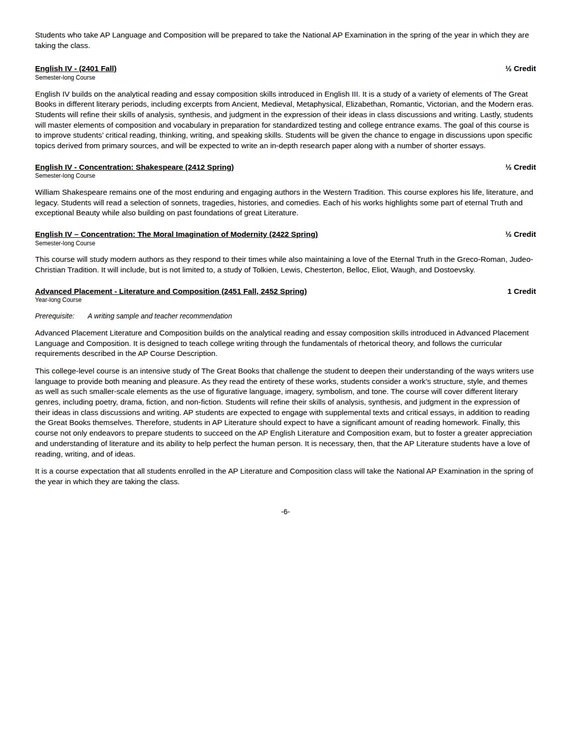Students who take AP Language and Composition will be prepared to take the National AP Examination in the spring of the year in which they are taking the class.
English IV - (2401 Fall) ½ Credit
Semester-long Course
English IV builds on the analytical reading and essay composition skills introduced in English III. It is a study of a variety of elements of The Great Books in different literary periods, including excerpts from Ancient, Medieval, Metaphysical, Elizabethan, Romantic, Victorian, and the Modern eras. Students will refine their skills of analysis, synthesis, and judgment in the expression of their ideas in class discussions and writing. Lastly, students will master elements of composition and vocabulary in preparation for standardized testing and college entrance exams. The goal of this course is to improve students’ critical reading, thinking, writing, and speaking skills. Students will be given the chance to engage in discussions upon specific topics derived from primary sources, and will be expected to write an in-depth research paper along with a number of shorter essays.
English IV - Concentration: Shakespeare (2412 Spring) ½ Credit
Semester-long Course
William Shakespeare remains one of the most enduring and engaging authors in the Western Tradition. This course explores his life, literature, and legacy. Students will read a selection of sonnets, tragedies, histories, and comedies. Each of his works highlights some part of eternal Truth and exceptional Beauty while also building on past foundations of great Literature.
English IV – Concentration: The Moral Imagination of Modernity (2422 Spring) ½ Credit
Semester-long Course
This course will study modern authors as they respond to their times while also maintaining a love of the Eternal Truth in the Greco-Roman, Judeo-Christian Tradition. It will include, but is not limited to, a study of Tolkien, Lewis, Chesterton, Belloc, Eliot, Waugh, and Dostoevsky.
Advanced Placement - Literature and Composition (2451 Fall, 2452 Spring) 1 Credit
Year-long Course
Prerequisite: A writing sample and teacher recommendation
Advanced Placement Literature and Composition builds on the analytical reading and essay composition skills introduced in Advanced Placement Language and Composition. It is designed to teach college writing through the fundamentals of rhetorical theory, and follows the curricular requirements described in the AP Course Description.
This college-level course is an intensive study of The Great Books that challenge the student to deepen their understanding of the ways writers use language to provide both meaning and pleasure. As they read the entirety of these works, students consider a work’s structure, style, and themes as well as such smaller-scale elements as the use of figurative language, imagery, symbolism, and tone. The course will cover different literary genres, including poetry, drama, fiction, and non-fiction. Students will refine their skills of analysis, synthesis, and judgment in the expression of their ideas in class discussions and writing. AP students are expected to engage with supplemental texts and critical essays, in addition to reading the Great Books themselves. Therefore, students in AP Literature should expect to have a significant amount of reading homework. Finally, this course not only endeavors to prepare students to succeed on the AP English Literature and Composition exam, but to foster a greater appreciation and understanding of literature and its ability to help perfect the human person. It is necessary, then, that the AP Literature students have a love of reading, writing, and of ideas.
It is a course expectation that all students enrolled in the AP Literature and Composition class will take the National AP Examination in the spring of the year in which they are taking the class.
-6-